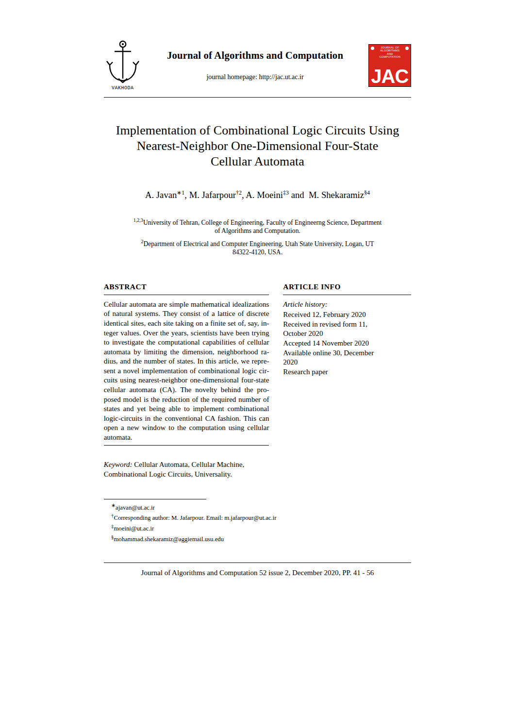VAKHODA
Journal of Algorithms and Computation
journal homepage: http://jac.ut.ac.ir
JOURNAL OF
ALGORITHMS
AND
COMPUTATION
JAC
Implementation of Combinational Logic Circuits Using
Nearest-Neighbor One-Dimensional Four-State
Cellular Automata
A. Javan∗1, M. Jafarpour†2, A. Moeini‡3 and M. Shekaramiz§4
1,2,3University of Tehran, College of Engineering, Faculty of Engineerng Science, Department
of Algorithms and Computation.
2Department of Electrical and Computer Engineering, Utah State University, Logan, UT
84322-4120, USA.
ABSTRACT
Cellular automata are simple mathematical idealizations of natural systems. They consist of a lattice of discrete identical sites, each site taking on a finite set of, say, integer values. Over the years, scientists have been trying to investigate the computational capabilities of cellular automata by limiting the dimension, neighborhood radius, and the number of states. In this article, we represent a novel implementation of combinational logic circuits using nearest-neighbor one-dimensional four-state cellular automata (CA). The novelty behind the proposed model is the reduction of the required number of states and yet being able to implement combinational logic-circuits in the conventional CA fashion. This can open a new window to the computation using cellular automata.
ARTICLE INFO
Article history:
Received 12, February 2020
Received in revised form 11,
October 2020
Accepted 14 November 2020
Available online 30, December
2020
Research paper
Keyword: Cellular Automata, Cellular Machine, Combinational Logic Circuits, Universality.
∗ajavan@ut.ac.ir
†Corresponding author: M. Jafarpour. Email: m.jafarpour@ut.ac.ir
‡moeini@ut.ac.ir
§mohammad.shekaramiz@aggiemail.usu.edu
Journal of Algorithms and Computation 52 issue 2, December 2020, PP. 41 - 56